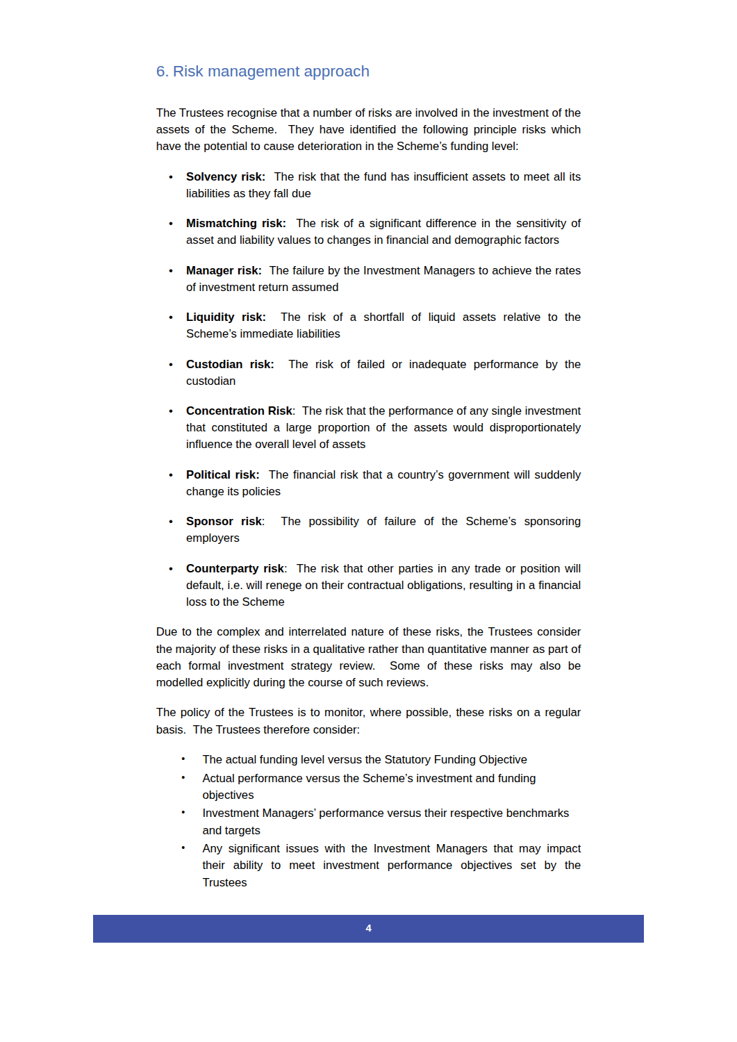6. Risk management approach
The Trustees recognise that a number of risks are involved in the investment of the assets of the Scheme. They have identified the following principle risks which have the potential to cause deterioration in the Scheme’s funding level:
Solvency risk: The risk that the fund has insufficient assets to meet all its liabilities as they fall due
Mismatching risk: The risk of a significant difference in the sensitivity of asset and liability values to changes in financial and demographic factors
Manager risk: The failure by the Investment Managers to achieve the rates of investment return assumed
Liquidity risk: The risk of a shortfall of liquid assets relative to the Scheme’s immediate liabilities
Custodian risk: The risk of failed or inadequate performance by the custodian
Concentration Risk: The risk that the performance of any single investment that constituted a large proportion of the assets would disproportionately influence the overall level of assets
Political risk: The financial risk that a country’s government will suddenly change its policies
Sponsor risk: The possibility of failure of the Scheme’s sponsoring employers
Counterparty risk: The risk that other parties in any trade or position will default, i.e. will renege on their contractual obligations, resulting in a financial loss to the Scheme
Due to the complex and interrelated nature of these risks, the Trustees consider the majority of these risks in a qualitative rather than quantitative manner as part of each formal investment strategy review. Some of these risks may also be modelled explicitly during the course of such reviews.
The policy of the Trustees is to monitor, where possible, these risks on a regular basis. The Trustees therefore consider:
The actual funding level versus the Statutory Funding Objective
Actual performance versus the Scheme’s investment and funding objectives
Investment Managers’ performance versus their respective benchmarks and targets
Any significant issues with the Investment Managers that may impact their ability to meet investment performance objectives set by the Trustees
4